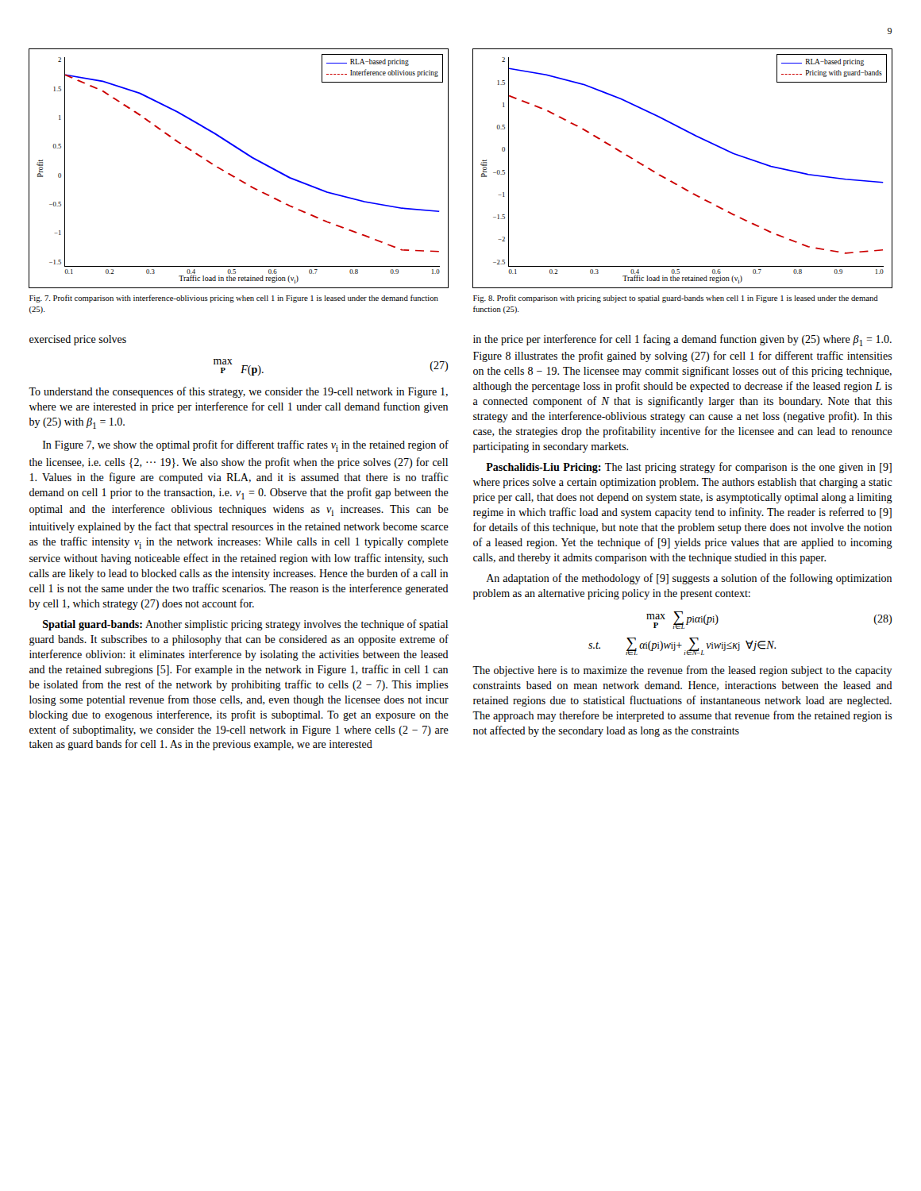9
RLA−based pricing
Interference oblivious pricing
Profit
2 1.5 1 0.5 0 −0.5 −1 −1.5
0.10.20.30.40.50.60.70.80.91.0
Traffic load in the retained region (νi)
Fig. 7. Profit comparison with interference-oblivious pricing when cell 1 in Figure 1 is leased under the demand function (25).
RLA−based pricing
Pricing with guard−bands
Profit
2 1.5 1 0.5 0 −0.5 −1 −1.5 −2 −2.5
0.10.20.30.40.50.60.70.80.91.0
Traffic load in the retained region (νi)
Fig. 8. Profit comparison with pricing subject to spatial guard-bands when cell 1 in Figure 1 is leased under the demand function (25).
exercised price solves
max P F(p).
(27)
To understand the consequences of this strategy, we consider the 19-cell network in Figure 1, where we are interested in price per interference for cell 1 under call demand function given by (25) with β1 = 1.0.
In Figure 7, we show the optimal profit for different traffic rates νi in the retained region of the licensee, i.e. cells {2, ··· 19}. We also show the profit when the price solves (27) for cell 1. Values in the figure are computed via RLA, and it is assumed that there is no traffic demand on cell 1 prior to the transaction, i.e. ν1 = 0. Observe that the profit gap between the optimal and the interference oblivious techniques widens as νi increases. This can be intuitively explained by the fact that spectral resources in the retained network become scarce as the traffic intensity νi in the network increases: While calls in cell 1 typically complete service without having noticeable effect in the retained region with low traffic intensity, such calls are likely to lead to blocked calls as the intensity increases. Hence the burden of a call in cell 1 is not the same under the two traffic scenarios. The reason is the interference generated by cell 1, which strategy (27) does not account for.
Spatial guard-bands: Another simplistic pricing strategy involves the technique of spatial guard bands. It subscribes to a philosophy that can be considered as an opposite extreme of interference oblivion: it eliminates interference by isolating the activities between the leased and the retained subregions [5]. For example in the network in Figure 1, traffic in cell 1 can be isolated from the rest of the network by prohibiting traffic to cells (2 − 7). This implies losing some potential revenue from those cells, and, even though the licensee does not incur blocking due to exogenous interference, its profit is suboptimal. To get an exposure on the extent of suboptimality, we consider the 19-cell network in Figure 1 where cells (2 − 7) are taken as guard bands for cell 1. As in the previous example, we are interested
in the price per interference for cell 1 facing a demand function given by (25) where β1 = 1.0. Figure 8 illustrates the profit gained by solving (27) for cell 1 for different traffic intensities on the cells 8 − 19. The licensee may commit significant losses out of this pricing technique, although the percentage loss in profit should be expected to decrease if the leased region L is a connected component of N that is significantly larger than its boundary. Note that this strategy and the interference-oblivious strategy can cause a net loss (negative profit). In this case, the strategies drop the profitability incentive for the licensee and can lead to renounce participating in secondary markets.
Paschalidis-Liu Pricing: The last pricing strategy for comparison is the one given in [9] where prices solve a certain optimization problem. The authors establish that charging a static price per call, that does not depend on system state, is asymptotically optimal along a limiting regime in which traffic load and system capacity tend to infinity. The reader is referred to [9] for details of this technique, but note that the problem setup there does not involve the notion of a leased region. Yet the technique of [9] yields price values that are applied to incoming calls, and thereby it admits comparison with the technique studied in this paper.
An adaptation of the methodology of [9] suggests a solution of the following optimization problem as an alternative pricing policy in the present context:
max P ∑i∈L piαi(pi) (28)
s.t. ∑i∈L αi(pi)wij + ∑i∈N−L νiwij ≤ κj ∀j ∈ N.
The objective here is to maximize the revenue from the leased region subject to the capacity constraints based on mean network demand. Hence, interactions between the leased and retained regions due to statistical fluctuations of instantaneous network load are neglected. The approach may therefore be interpreted to assume that revenue from the retained region is not affected by the secondary load as long as the constraints